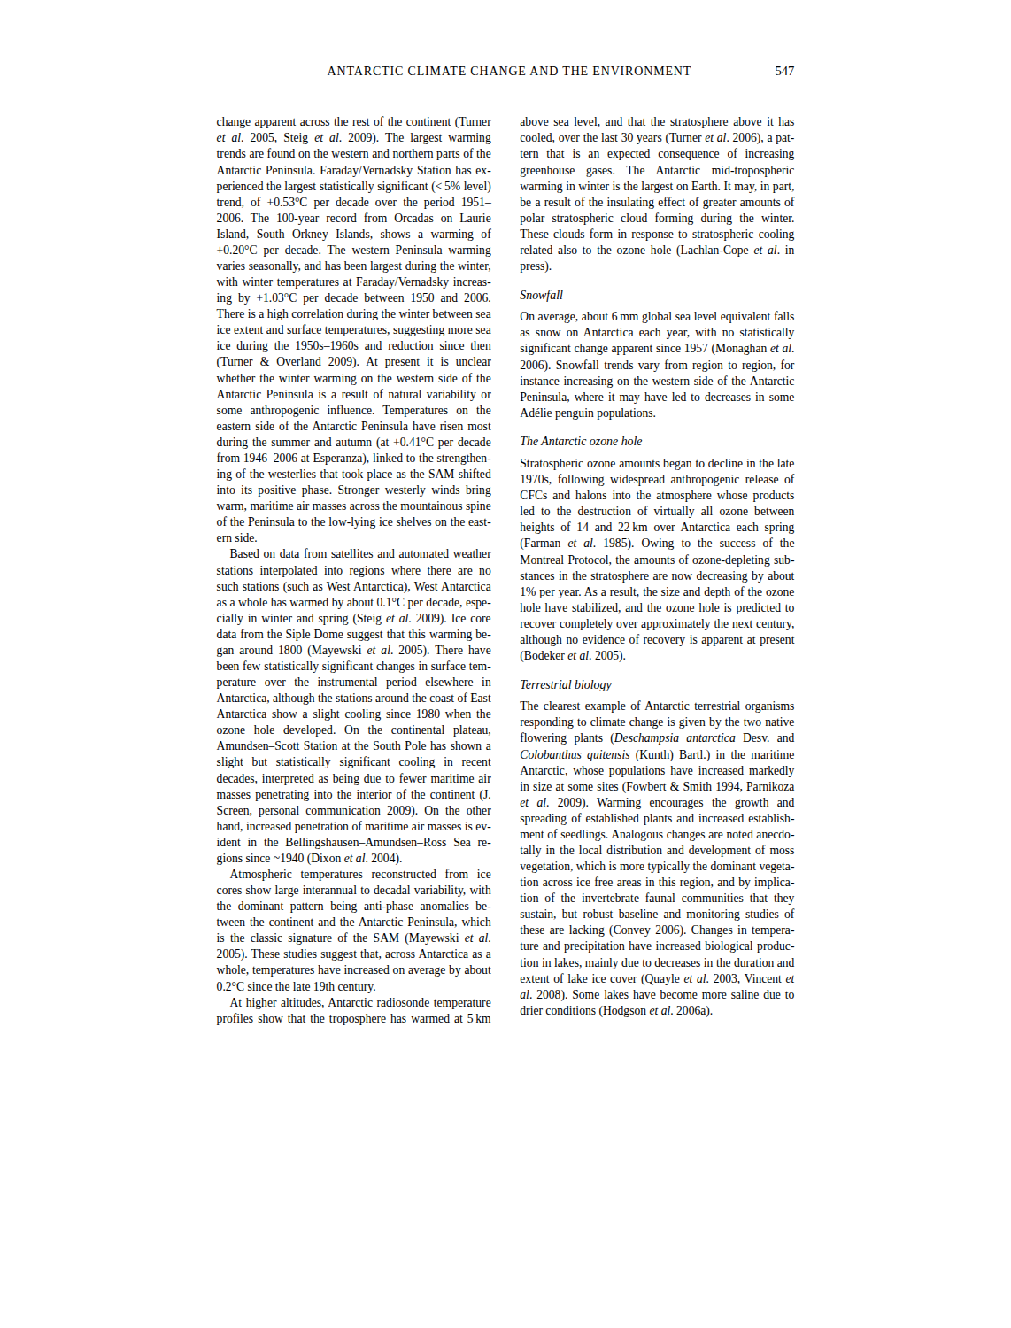ANTARCTIC CLIMATE CHANGE AND THE ENVIRONMENT
547
change apparent across the rest of the continent (Turner et al. 2005, Steig et al. 2009). The largest warming trends are found on the western and northern parts of the Antarctic Peninsula. Faraday/Vernadsky Station has experienced the largest statistically significant (< 5% level) trend, of +0.53°C per decade over the period 1951–2006. The 100-year record from Orcadas on Laurie Island, South Orkney Islands, shows a warming of +0.20°C per decade. The western Peninsula warming varies seasonally, and has been largest during the winter, with winter temperatures at Faraday/Vernadsky increasing by +1.03°C per decade between 1950 and 2006. There is a high correlation during the winter between sea ice extent and surface temperatures, suggesting more sea ice during the 1950s–1960s and reduction since then (Turner & Overland 2009). At present it is unclear whether the winter warming on the western side of the Antarctic Peninsula is a result of natural variability or some anthropogenic influence. Temperatures on the eastern side of the Antarctic Peninsula have risen most during the summer and autumn (at +0.41°C per decade from 1946–2006 at Esperanza), linked to the strengthening of the westerlies that took place as the SAM shifted into its positive phase. Stronger westerly winds bring warm, maritime air masses across the mountainous spine of the Peninsula to the low-lying ice shelves on the eastern side.
Based on data from satellites and automated weather stations interpolated into regions where there are no such stations (such as West Antarctica), West Antarctica as a whole has warmed by about 0.1°C per decade, especially in winter and spring (Steig et al. 2009). Ice core data from the Siple Dome suggest that this warming began around 1800 (Mayewski et al. 2005). There have been few statistically significant changes in surface temperature over the instrumental period elsewhere in Antarctica, although the stations around the coast of East Antarctica show a slight cooling since 1980 when the ozone hole developed. On the continental plateau, Amundsen–Scott Station at the South Pole has shown a slight but statistically significant cooling in recent decades, interpreted as being due to fewer maritime air masses penetrating into the interior of the continent (J. Screen, personal communication 2009). On the other hand, increased penetration of maritime air masses is evident in the Bellingshausen–Amundsen–Ross Sea regions since ~1940 (Dixon et al. 2004).
Atmospheric temperatures reconstructed from ice cores show large interannual to decadal variability, with the dominant pattern being anti-phase anomalies between the continent and the Antarctic Peninsula, which is the classic signature of the SAM (Mayewski et al. 2005). These studies suggest that, across Antarctica as a whole, temperatures have increased on average by about 0.2°C since the late 19th century.
At higher altitudes, Antarctic radiosonde temperature profiles show that the troposphere has warmed at 5 km above sea level, and that the stratosphere above it has cooled, over the last 30 years (Turner et al. 2006), a pattern that is an expected consequence of increasing greenhouse gases. The Antarctic mid-tropospheric warming in winter is the largest on Earth. It may, in part, be a result of the insulating effect of greater amounts of polar stratospheric cloud forming during the winter. These clouds form in response to stratospheric cooling related also to the ozone hole (Lachlan-Cope et al. in press).
Snowfall
On average, about 6 mm global sea level equivalent falls as snow on Antarctica each year, with no statistically significant change apparent since 1957 (Monaghan et al. 2006). Snowfall trends vary from region to region, for instance increasing on the western side of the Antarctic Peninsula, where it may have led to decreases in some Adélie penguin populations.
The Antarctic ozone hole
Stratospheric ozone amounts began to decline in the late 1970s, following widespread anthropogenic release of CFCs and halons into the atmosphere whose products led to the destruction of virtually all ozone between heights of 14 and 22 km over Antarctica each spring (Farman et al. 1985). Owing to the success of the Montreal Protocol, the amounts of ozone-depleting substances in the stratosphere are now decreasing by about 1% per year. As a result, the size and depth of the ozone hole have stabilized, and the ozone hole is predicted to recover completely over approximately the next century, although no evidence of recovery is apparent at present (Bodeker et al. 2005).
Terrestrial biology
The clearest example of Antarctic terrestrial organisms responding to climate change is given by the two native flowering plants (Deschampsia antarctica Desv. and Colobanthus quitensis (Kunth) Bartl.) in the maritime Antarctic, whose populations have increased markedly in size at some sites (Fowbert & Smith 1994, Parnikoza et al. 2009). Warming encourages the growth and spreading of established plants and increased establishment of seedlings. Analogous changes are noted anecdotally in the local distribution and development of moss vegetation, which is more typically the dominant vegetation across ice free areas in this region, and by implication of the invertebrate faunal communities that they sustain, but robust baseline and monitoring studies of these are lacking (Convey 2006). Changes in temperature and precipitation have increased biological production in lakes, mainly due to decreases in the duration and extent of lake ice cover (Quayle et al. 2003, Vincent et al. 2008). Some lakes have become more saline due to drier conditions (Hodgson et al. 2006a).